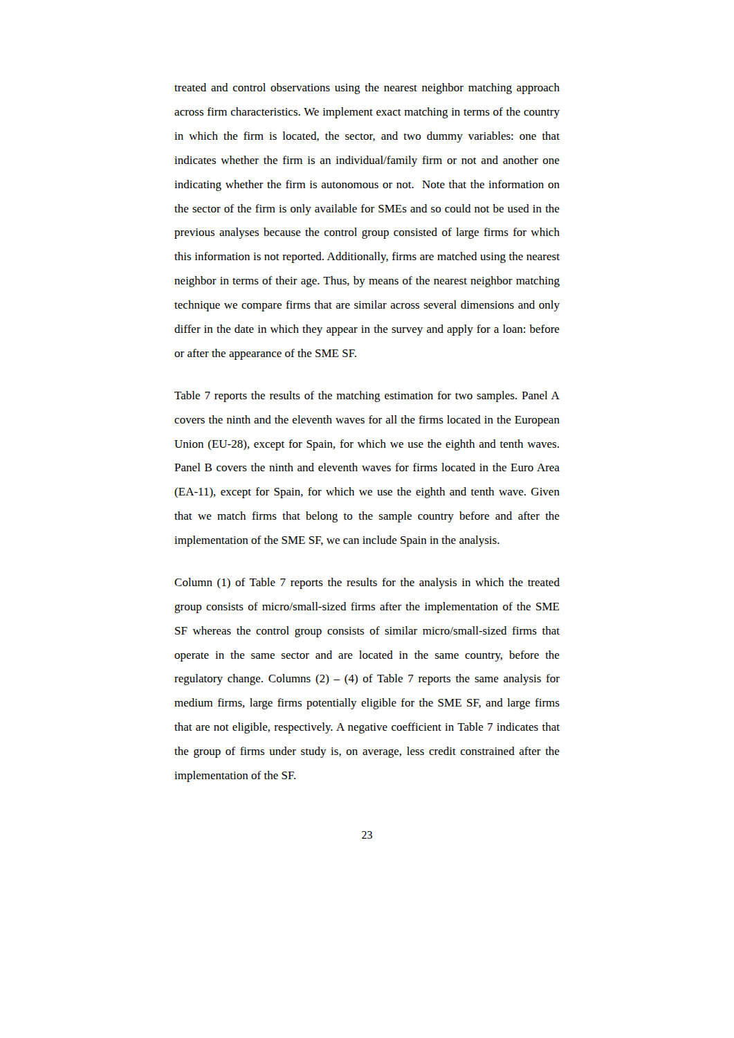treated and control observations using the nearest neighbor matching approach across firm characteristics. We implement exact matching in terms of the country in which the firm is located, the sector, and two dummy variables: one that indicates whether the firm is an individual/family firm or not and another one indicating whether the firm is autonomous or not. Note that the information on the sector of the firm is only available for SMEs and so could not be used in the previous analyses because the control group consisted of large firms for which this information is not reported. Additionally, firms are matched using the nearest neighbor in terms of their age. Thus, by means of the nearest neighbor matching technique we compare firms that are similar across several dimensions and only differ in the date in which they appear in the survey and apply for a loan: before or after the appearance of the SME SF.
Table 7 reports the results of the matching estimation for two samples. Panel A covers the ninth and the eleventh waves for all the firms located in the European Union (EU-28), except for Spain, for which we use the eighth and tenth waves. Panel B covers the ninth and eleventh waves for firms located in the Euro Area (EA-11), except for Spain, for which we use the eighth and tenth wave. Given that we match firms that belong to the sample country before and after the implementation of the SME SF, we can include Spain in the analysis.
Column (1) of Table 7 reports the results for the analysis in which the treated group consists of micro/small-sized firms after the implementation of the SME SF whereas the control group consists of similar micro/small-sized firms that operate in the same sector and are located in the same country, before the regulatory change. Columns (2) – (4) of Table 7 reports the same analysis for medium firms, large firms potentially eligible for the SME SF, and large firms that are not eligible, respectively. A negative coefficient in Table 7 indicates that the group of firms under study is, on average, less credit constrained after the implementation of the SF.
23